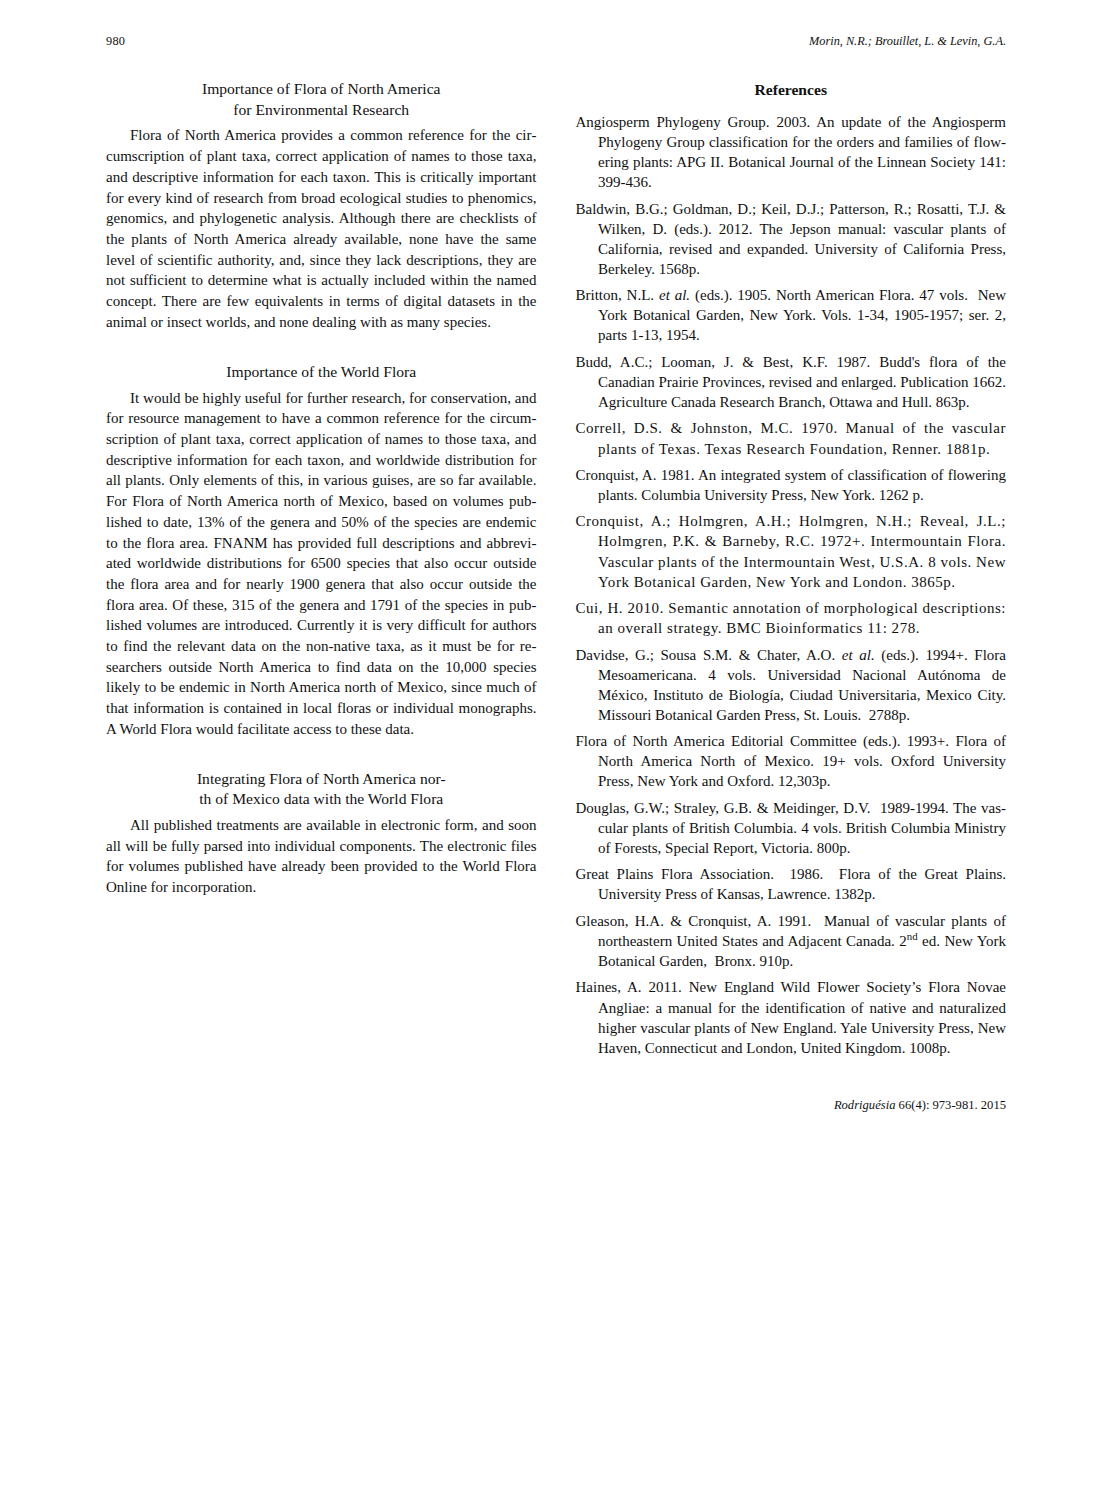980 Morin, N.R.; Brouillet, L. & Levin, G.A.
Importance of Flora of North America
for Environmental Research
Flora of North America provides a common reference for the circumscription of plant taxa, correct application of names to those taxa, and descriptive information for each taxon. This is critically important for every kind of research from broad ecological studies to phenomics, genomics, and phylogenetic analysis. Although there are checklists of the plants of North America already available, none have the same level of scientific authority, and, since they lack descriptions, they are not sufficient to determine what is actually included within the named concept. There are few equivalents in terms of digital datasets in the animal or insect worlds, and none dealing with as many species.
Importance of the World Flora
It would be highly useful for further research, for conservation, and for resource management to have a common reference for the circumscription of plant taxa, correct application of names to those taxa, and descriptive information for each taxon, and worldwide distribution for all plants. Only elements of this, in various guises, are so far available. For Flora of North America north of Mexico, based on volumes published to date, 13% of the genera and 50% of the species are endemic to the flora area. FNANM has provided full descriptions and abbreviated worldwide distributions for 6500 species that also occur outside the flora area and for nearly 1900 genera that also occur outside the flora area. Of these, 315 of the genera and 1791 of the species in published volumes are introduced. Currently it is very difficult for authors to find the relevant data on the non-native taxa, as it must be for researchers outside North America to find data on the 10,000 species likely to be endemic in North America north of Mexico, since much of that information is contained in local floras or individual monographs. A World Flora would facilitate access to these data.
Integrating Flora of North America nor-
th of Mexico data with the World Flora
All published treatments are available in electronic form, and soon all will be fully parsed into individual components. The electronic files for volumes published have already been provided to the World Flora Online for incorporation.
References
Angiosperm Phylogeny Group. 2003. An update of the Angiosperm Phylogeny Group classification for the orders and families of flowering plants: APG II. Botanical Journal of the Linnean Society 141: 399-436.
Baldwin, B.G.; Goldman, D.; Keil, D.J.; Patterson, R.; Rosatti, T.J. & Wilken, D. (eds.). 2012. The Jepson manual: vascular plants of California, revised and expanded. University of California Press, Berkeley. 1568p.
Britton, N.L. et al. (eds.). 1905. North American Flora. 47 vols. New York Botanical Garden, New York. Vols. 1-34, 1905-1957; ser. 2, parts 1-13, 1954.
Budd, A.C.; Looman, J. & Best, K.F. 1987. Budd's flora of the Canadian Prairie Provinces, revised and enlarged. Publication 1662. Agriculture Canada Research Branch, Ottawa and Hull. 863p.
Correll, D.S. & Johnston, M.C. 1970. Manual of the vascular plants of Texas. Texas Research Foundation, Renner. 1881p.
Cronquist, A. 1981. An integrated system of classification of flowering plants. Columbia University Press, New York. 1262 p.
Cronquist, A.; Holmgren, A.H.; Holmgren, N.H.; Reveal, J.L.; Holmgren, P.K. & Barneby, R.C. 1972+. Intermountain Flora. Vascular plants of the Intermountain West, U.S.A. 8 vols. New York Botanical Garden, New York and London. 3865p.
Cui, H. 2010. Semantic annotation of morphological descriptions: an overall strategy. BMC Bioinformatics 11: 278.
Davidse, G.; Sousa S.M. & Chater, A.O. et al. (eds.). 1994+. Flora Mesoamericana. 4 vols. Universidad Nacional Autónoma de México, Instituto de Biología, Ciudad Universitaria, Mexico City. Missouri Botanical Garden Press, St. Louis. 2788p.
Flora of North America Editorial Committee (eds.). 1993+. Flora of North America North of Mexico. 19+ vols. Oxford University Press, New York and Oxford. 12,303p.
Douglas, G.W.; Straley, G.B. & Meidinger, D.V. 1989-1994. The vascular plants of British Columbia. 4 vols. British Columbia Ministry of Forests, Special Report, Victoria. 800p.
Great Plains Flora Association. 1986. Flora of the Great Plains. University Press of Kansas, Lawrence. 1382p.
Gleason, H.A. & Cronquist, A. 1991. Manual of vascular plants of northeastern United States and Adjacent Canada. 2nd ed. New York Botanical Garden, Bronx. 910p.
Haines, A. 2011. New England Wild Flower Society’s Flora Novae Angliae: a manual for the identification of native and naturalized higher vascular plants of New England. Yale University Press, New Haven, Connecticut and London, United Kingdom. 1008p.
Rodriguésia 66(4): 973-981. 2015